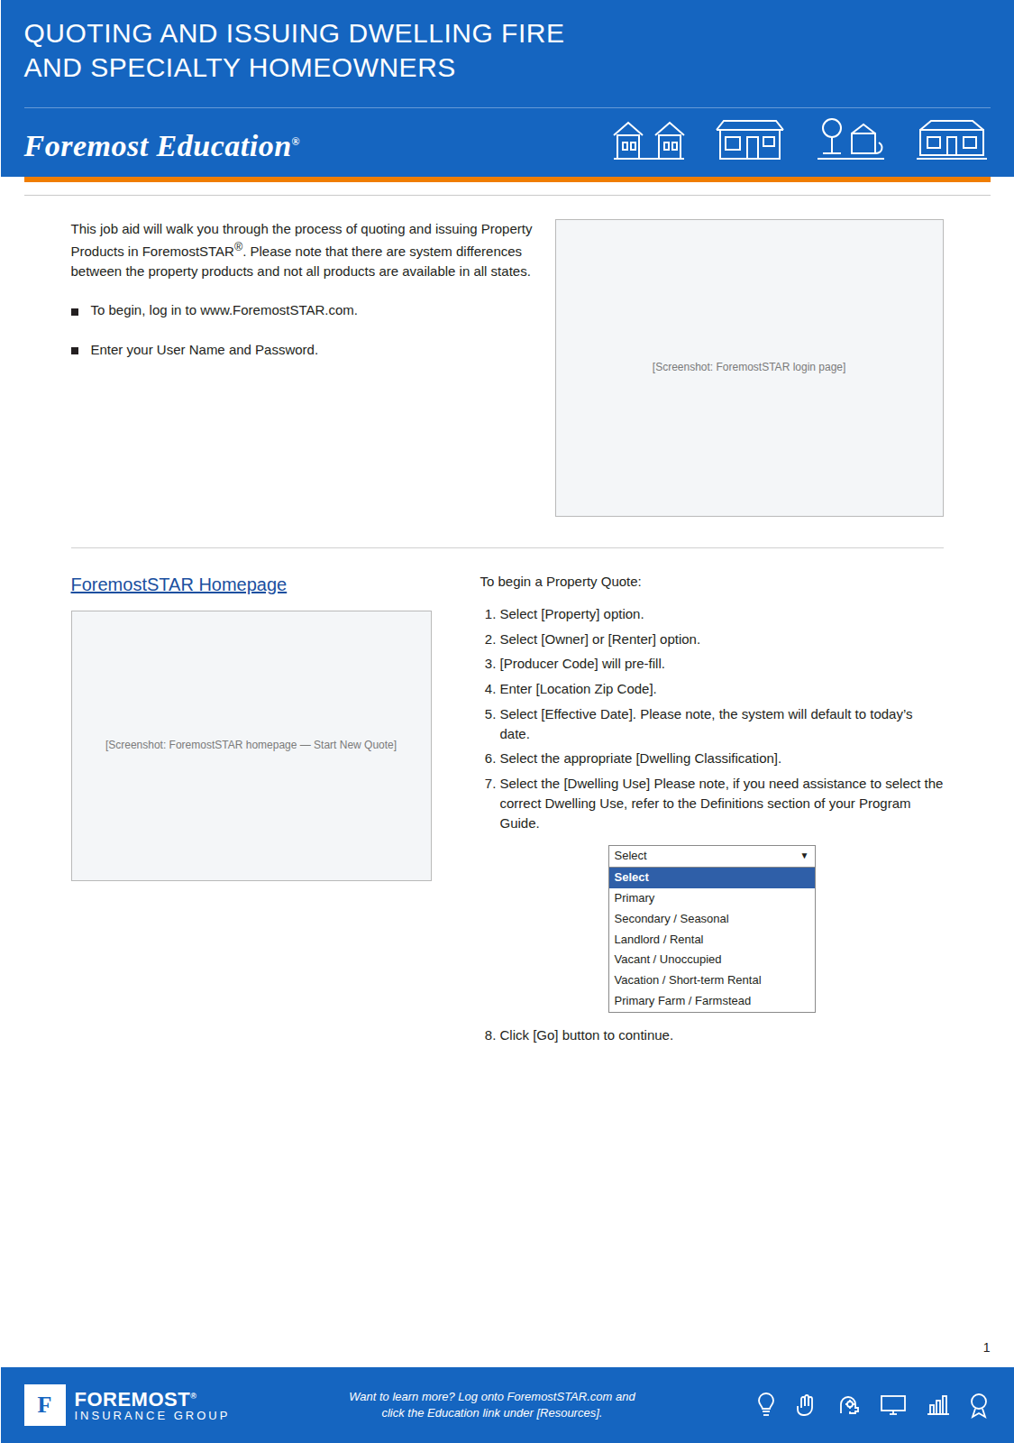Quoting and Issuing Dwelling Fire
and Specialty Homeowners
Foremost Education®
This job aid will walk you through the process of quoting and issuing Property Products in ForemostSTAR®. Please note that there are system differences between the property products and not all products are available in all states.
To begin, log in to www.ForemostSTAR.com.
Enter your User Name and Password.
[Screenshot: ForemostSTAR login page]
ForemostSTAR Homepage
[Screenshot: ForemostSTAR homepage — Start New Quote]
To begin a Property Quote:
Select [Property] option.
Select [Owner] or [Renter] option.
[Producer Code] will pre-fill.
Enter [Location Zip Code].
Select [Effective Date]. Please note, the system will default to today’s date.
Select the appropriate [Dwelling Classification].
Select the [Dwelling Use] Please note, if you need assistance to select the correct Dwelling Use, refer to the Definitions section of your Program Guide.
Select▼
Select
Primary
Secondary / Seasonal
Landlord / Rental
Vacant / Unoccupied
Vacation / Short-term Rental
Primary Farm / Farmstead
Click [Go] button to continue.
1
F
FOREMOST®
INSURANCE GROUP
Want to learn more? Log onto ForemostSTAR.com and
click the Education link under [Resources].